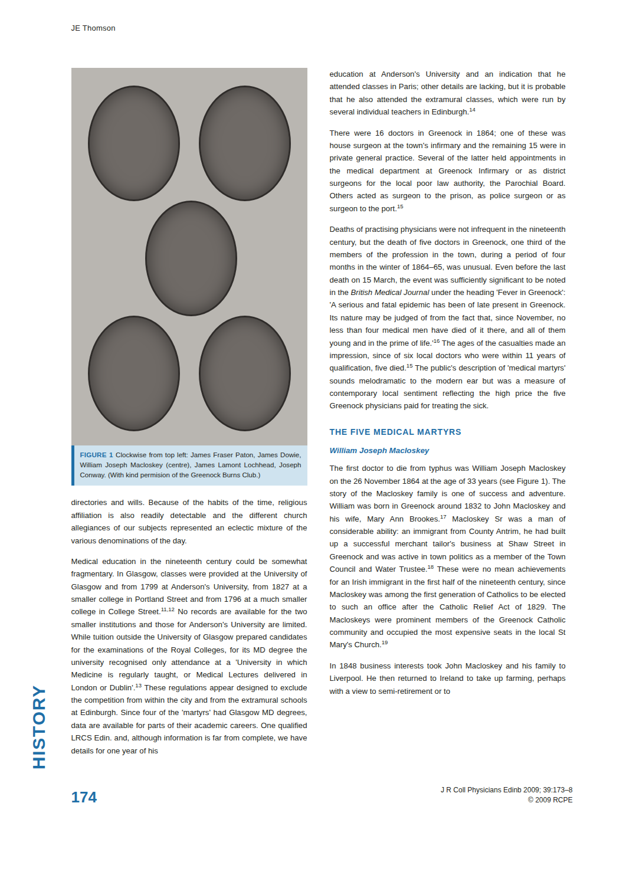JE Thomson
HISTORY
FIGURE 1 Clockwise from top left: James Fraser Paton, James Dowie, William Joseph Macloskey (centre), James Lamont Lochhead, Joseph Conway. (With kind permision of the Greenock Burns Club.)
directories and wills. Because of the habits of the time, religious affiliation is also readily detectable and the different church allegiances of our subjects represented an eclectic mixture of the various denominations of the day.
Medical education in the nineteenth century could be somewhat fragmentary. In Glasgow, classes were provided at the University of Glasgow and from 1799 at Anderson's University, from 1827 at a smaller college in Portland Street and from 1796 at a much smaller college in College Street.11,12 No records are available for the two smaller institutions and those for Anderson's University are limited. While tuition outside the University of Glasgow prepared candidates for the examinations of the Royal Colleges, for its MD degree the university recognised only attendance at a 'University in which Medicine is regularly taught, or Medical Lectures delivered in London or Dublin'.13 These regulations appear designed to exclude the competition from within the city and from the extramural schools at Edinburgh. Since four of the 'martyrs' had Glasgow MD degrees, data are available for parts of their academic careers. One qualified LRCS Edin. and, although information is far from complete, we have details for one year of his
education at Anderson's University and an indication that he attended classes in Paris; other details are lacking, but it is probable that he also attended the extramural classes, which were run by several individual teachers in Edinburgh.14
There were 16 doctors in Greenock in 1864; one of these was house surgeon at the town's infirmary and the remaining 15 were in private general practice. Several of the latter held appointments in the medical department at Greenock Infirmary or as district surgeons for the local poor law authority, the Parochial Board. Others acted as surgeon to the prison, as police surgeon or as surgeon to the port.15
Deaths of practising physicians were not infrequent in the nineteenth century, but the death of five doctors in Greenock, one third of the members of the profession in the town, during a period of four months in the winter of 1864–65, was unusual. Even before the last death on 15 March, the event was sufficiently significant to be noted in the British Medical Journal under the heading 'Fever in Greenock': 'A serious and fatal epidemic has been of late present in Greenock. Its nature may be judged of from the fact that, since November, no less than four medical men have died of it there, and all of them young and in the prime of life.'16 The ages of the casualties made an impression, since of six local doctors who were within 11 years of qualification, five died.15 The public's description of 'medical martyrs' sounds melodramatic to the modern ear but was a measure of contemporary local sentiment reflecting the high price the five Greenock physicians paid for treating the sick.
The five medical martyrs
William Joseph Macloskey
The first doctor to die from typhus was William Joseph Macloskey on the 26 November 1864 at the age of 33 years (see Figure 1). The story of the Macloskey family is one of success and adventure. William was born in Greenock around 1832 to John Macloskey and his wife, Mary Ann Brookes.17 Macloskey Sr was a man of considerable ability: an immigrant from County Antrim, he had built up a successful merchant tailor's business at Shaw Street in Greenock and was active in town politics as a member of the Town Council and Water Trustee.18 These were no mean achievements for an Irish immigrant in the first half of the nineteenth century, since Macloskey was among the first generation of Catholics to be elected to such an office after the Catholic Relief Act of 1829. The Macloskeys were prominent members of the Greenock Catholic community and occupied the most expensive seats in the local St Mary's Church.19
In 1848 business interests took John Macloskey and his family to Liverpool. He then returned to Ireland to take up farming, perhaps with a view to semi-retirement or to
174
J R Coll Physicians Edinb 2009; 39:173–8
© 2009 RCPE